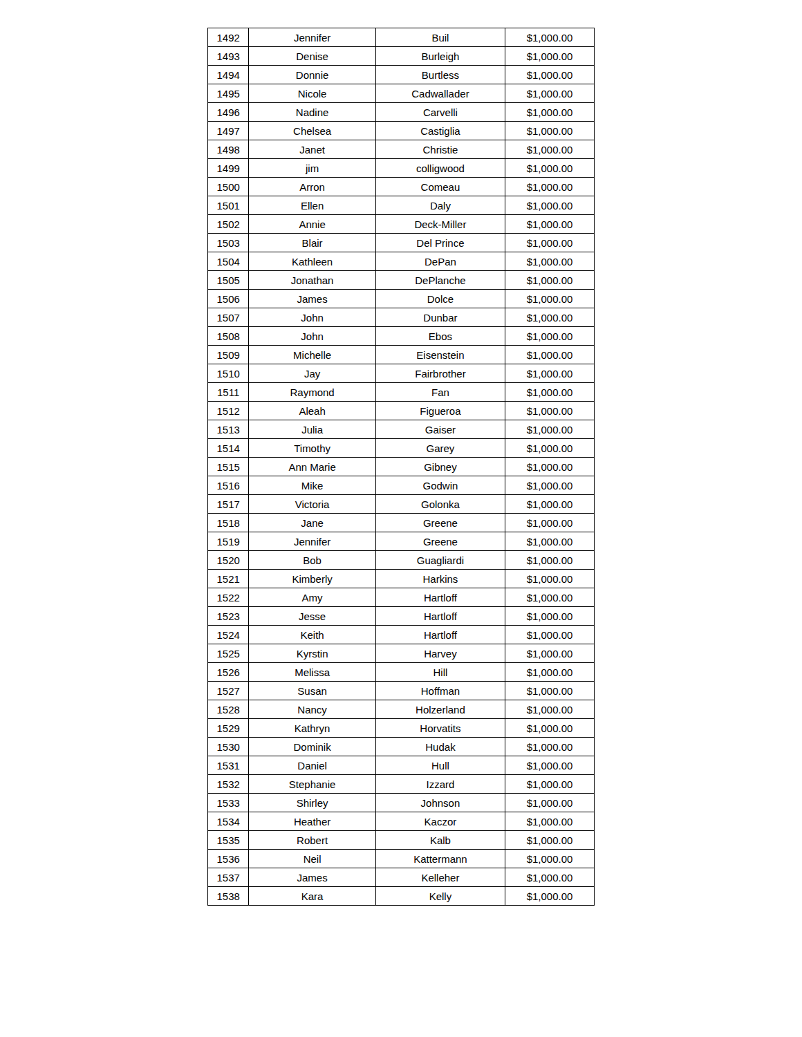| 1492 | Jennifer | Buil | $1,000.00 |
| 1493 | Denise | Burleigh | $1,000.00 |
| 1494 | Donnie | Burtless | $1,000.00 |
| 1495 | Nicole | Cadwallader | $1,000.00 |
| 1496 | Nadine | Carvelli | $1,000.00 |
| 1497 | Chelsea | Castiglia | $1,000.00 |
| 1498 | Janet | Christie | $1,000.00 |
| 1499 | jim | colligwood | $1,000.00 |
| 1500 | Arron | Comeau | $1,000.00 |
| 1501 | Ellen | Daly | $1,000.00 |
| 1502 | Annie | Deck-Miller | $1,000.00 |
| 1503 | Blair | Del Prince | $1,000.00 |
| 1504 | Kathleen | DePan | $1,000.00 |
| 1505 | Jonathan | DePlanche | $1,000.00 |
| 1506 | James | Dolce | $1,000.00 |
| 1507 | John | Dunbar | $1,000.00 |
| 1508 | John | Ebos | $1,000.00 |
| 1509 | Michelle | Eisenstein | $1,000.00 |
| 1510 | Jay | Fairbrother | $1,000.00 |
| 1511 | Raymond | Fan | $1,000.00 |
| 1512 | Aleah | Figueroa | $1,000.00 |
| 1513 | Julia | Gaiser | $1,000.00 |
| 1514 | Timothy | Garey | $1,000.00 |
| 1515 | Ann Marie | Gibney | $1,000.00 |
| 1516 | Mike | Godwin | $1,000.00 |
| 1517 | Victoria | Golonka | $1,000.00 |
| 1518 | Jane | Greene | $1,000.00 |
| 1519 | Jennifer | Greene | $1,000.00 |
| 1520 | Bob | Guagliardi | $1,000.00 |
| 1521 | Kimberly | Harkins | $1,000.00 |
| 1522 | Amy | Hartloff | $1,000.00 |
| 1523 | Jesse | Hartloff | $1,000.00 |
| 1524 | Keith | Hartloff | $1,000.00 |
| 1525 | Kyrstin | Harvey | $1,000.00 |
| 1526 | Melissa | Hill | $1,000.00 |
| 1527 | Susan | Hoffman | $1,000.00 |
| 1528 | Nancy | Holzerland | $1,000.00 |
| 1529 | Kathryn | Horvatits | $1,000.00 |
| 1530 | Dominik | Hudak | $1,000.00 |
| 1531 | Daniel | Hull | $1,000.00 |
| 1532 | Stephanie | Izzard | $1,000.00 |
| 1533 | Shirley | Johnson | $1,000.00 |
| 1534 | Heather | Kaczor | $1,000.00 |
| 1535 | Robert | Kalb | $1,000.00 |
| 1536 | Neil | Kattermann | $1,000.00 |
| 1537 | James | Kelleher | $1,000.00 |
| 1538 | Kara | Kelly | $1,000.00 |